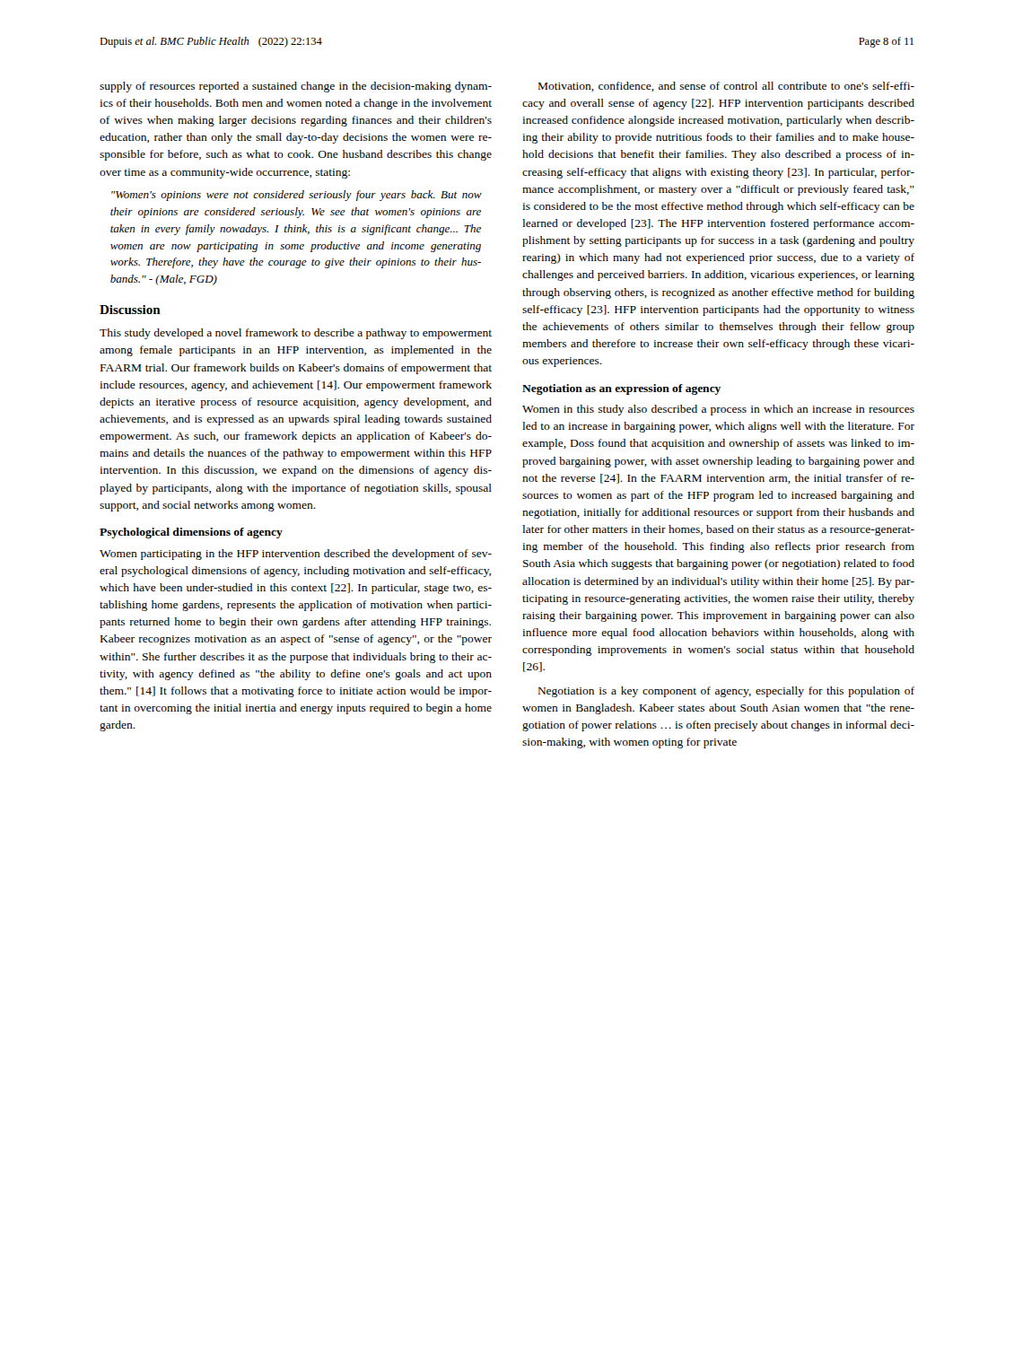Dupuis et al. BMC Public Health(2022) 22:134
Page 8 of 11
supply of resources reported a sustained change in the decision-making dynamics of their households. Both men and women noted a change in the involvement of wives when making larger decisions regarding finances and their children's education, rather than only the small day-to-day decisions the women were responsible for before, such as what to cook. One husband describes this change over time as a community-wide occurrence, stating:
"Women's opinions were not considered seriously four years back. But now their opinions are considered seriously. We see that women's opinions are taken in every family nowadays. I think, this is a significant change... The women are now participating in some productive and income generating works. Therefore, they have the courage to give their opinions to their husbands." - (Male, FGD)
Discussion
This study developed a novel framework to describe a pathway to empowerment among female participants in an HFP intervention, as implemented in the FAARM trial. Our framework builds on Kabeer's domains of empowerment that include resources, agency, and achievement [14]. Our empowerment framework depicts an iterative process of resource acquisition, agency development, and achievements, and is expressed as an upwards spiral leading towards sustained empowerment. As such, our framework depicts an application of Kabeer's domains and details the nuances of the pathway to empowerment within this HFP intervention. In this discussion, we expand on the dimensions of agency displayed by participants, along with the importance of negotiation skills, spousal support, and social networks among women.
Psychological dimensions of agency
Women participating in the HFP intervention described the development of several psychological dimensions of agency, including motivation and self-efficacy, which have been under-studied in this context [22]. In particular, stage two, establishing home gardens, represents the application of motivation when participants returned home to begin their own gardens after attending HFP trainings. Kabeer recognizes motivation as an aspect of "sense of agency", or the "power within". She further describes it as the purpose that individuals bring to their activity, with agency defined as "the ability to define one's goals and act upon them." [14] It follows that a motivating force to initiate action would be important in overcoming the initial inertia and energy inputs required to begin a home garden.
Motivation, confidence, and sense of control all contribute to one's self-efficacy and overall sense of agency [22]. HFP intervention participants described increased confidence alongside increased motivation, particularly when describing their ability to provide nutritious foods to their families and to make household decisions that benefit their families. They also described a process of increasing self-efficacy that aligns with existing theory [23]. In particular, performance accomplishment, or mastery over a "difficult or previously feared task," is considered to be the most effective method through which self-efficacy can be learned or developed [23]. The HFP intervention fostered performance accomplishment by setting participants up for success in a task (gardening and poultry rearing) in which many had not experienced prior success, due to a variety of challenges and perceived barriers. In addition, vicarious experiences, or learning through observing others, is recognized as another effective method for building self-efficacy [23]. HFP intervention participants had the opportunity to witness the achievements of others similar to themselves through their fellow group members and therefore to increase their own self-efficacy through these vicarious experiences.
Negotiation as an expression of agency
Women in this study also described a process in which an increase in resources led to an increase in bargaining power, which aligns well with the literature. For example, Doss found that acquisition and ownership of assets was linked to improved bargaining power, with asset ownership leading to bargaining power and not the reverse [24]. In the FAARM intervention arm, the initial transfer of resources to women as part of the HFP program led to increased bargaining and negotiation, initially for additional resources or support from their husbands and later for other matters in their homes, based on their status as a resource-generating member of the household. This finding also reflects prior research from South Asia which suggests that bargaining power (or negotiation) related to food allocation is determined by an individual's utility within their home [25]. By participating in resource-generating activities, the women raise their utility, thereby raising their bargaining power. This improvement in bargaining power can also influence more equal food allocation behaviors within households, along with corresponding improvements in women's social status within that household [26].
Negotiation is a key component of agency, especially for this population of women in Bangladesh. Kabeer states about South Asian women that "the renegotiation of power relations … is often precisely about changes in informal decision-making, with women opting for private